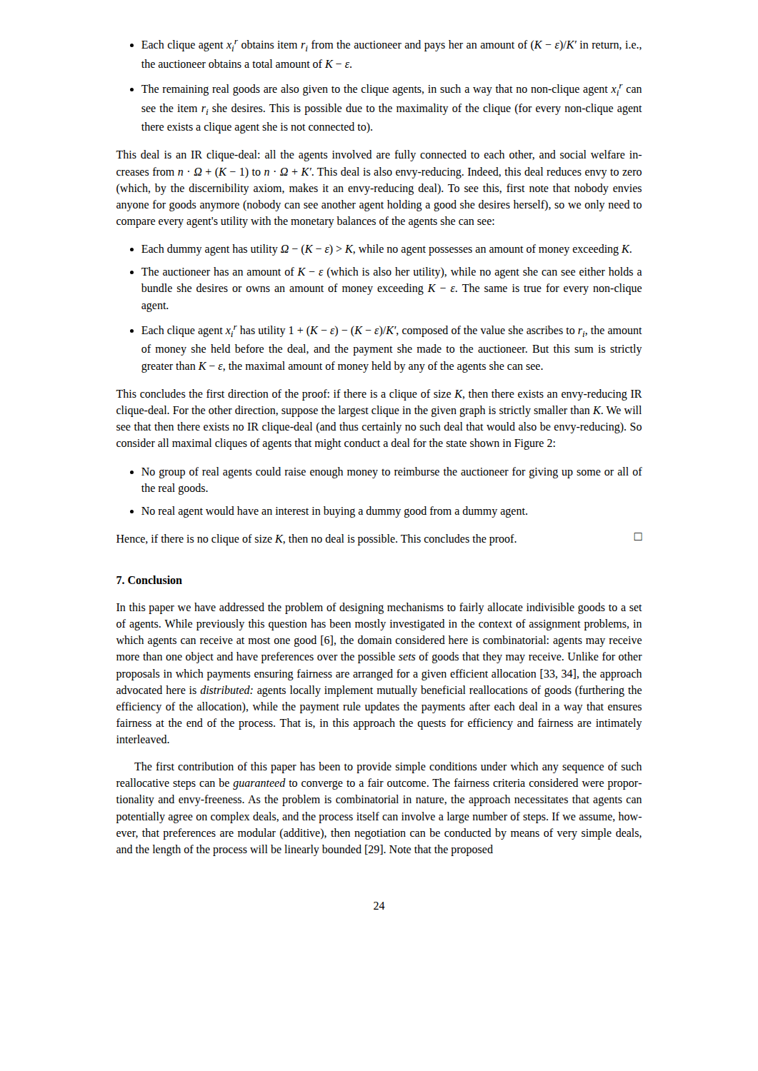Each clique agent xir obtains item ri from the auctioneer and pays her an amount of (K − ε)/K′ in return, i.e., the auctioneer obtains a total amount of K − ε.
The remaining real goods are also given to the clique agents, in such a way that no non-clique agent xir can see the item ri she desires. This is possible due to the maximality of the clique (for every non-clique agent there exists a clique agent she is not connected to).
This deal is an IR clique-deal: all the agents involved are fully connected to each other, and social welfare increases from n · Ω + (K − 1) to n · Ω + K′. This deal is also envy-reducing. Indeed, this deal reduces envy to zero (which, by the discernibility axiom, makes it an envy-reducing deal). To see this, first note that nobody envies anyone for goods anymore (nobody can see another agent holding a good she desires herself), so we only need to compare every agent's utility with the monetary balances of the agents she can see:
Each dummy agent has utility Ω − (K − ε) > K, while no agent possesses an amount of money exceeding K.
The auctioneer has an amount of K − ε (which is also her utility), while no agent she can see either holds a bundle she desires or owns an amount of money exceeding K − ε. The same is true for every non-clique agent.
Each clique agent xir has utility 1 + (K − ε) − (K − ε)/K′, composed of the value she ascribes to ri, the amount of money she held before the deal, and the payment she made to the auctioneer. But this sum is strictly greater than K − ε, the maximal amount of money held by any of the agents she can see.
This concludes the first direction of the proof: if there is a clique of size K, then there exists an envy-reducing IR clique-deal. For the other direction, suppose the largest clique in the given graph is strictly smaller than K. We will see that then there exists no IR clique-deal (and thus certainly no such deal that would also be envy-reducing). So consider all maximal cliques of agents that might conduct a deal for the state shown in Figure 2:
No group of real agents could raise enough money to reimburse the auctioneer for giving up some or all of the real goods.
No real agent would have an interest in buying a dummy good from a dummy agent.
Hence, if there is no clique of size K, then no deal is possible. This concludes the proof. □
7. Conclusion
In this paper we have addressed the problem of designing mechanisms to fairly allocate indivisible goods to a set of agents. While previously this question has been mostly investigated in the context of assignment problems, in which agents can receive at most one good [6], the domain considered here is combinatorial: agents may receive more than one object and have preferences over the possible sets of goods that they may receive. Unlike for other proposals in which payments ensuring fairness are arranged for a given efficient allocation [33, 34], the approach advocated here is distributed: agents locally implement mutually beneficial reallocations of goods (furthering the efficiency of the allocation), while the payment rule updates the payments after each deal in a way that ensures fairness at the end of the process. That is, in this approach the quests for efficiency and fairness are intimately interleaved.
The first contribution of this paper has been to provide simple conditions under which any sequence of such reallocative steps can be guaranteed to converge to a fair outcome. The fairness criteria considered were proportionality and envy-freeness. As the problem is combinatorial in nature, the approach necessitates that agents can potentially agree on complex deals, and the process itself can involve a large number of steps. If we assume, however, that preferences are modular (additive), then negotiation can be conducted by means of very simple deals, and the length of the process will be linearly bounded [29]. Note that the proposed
24